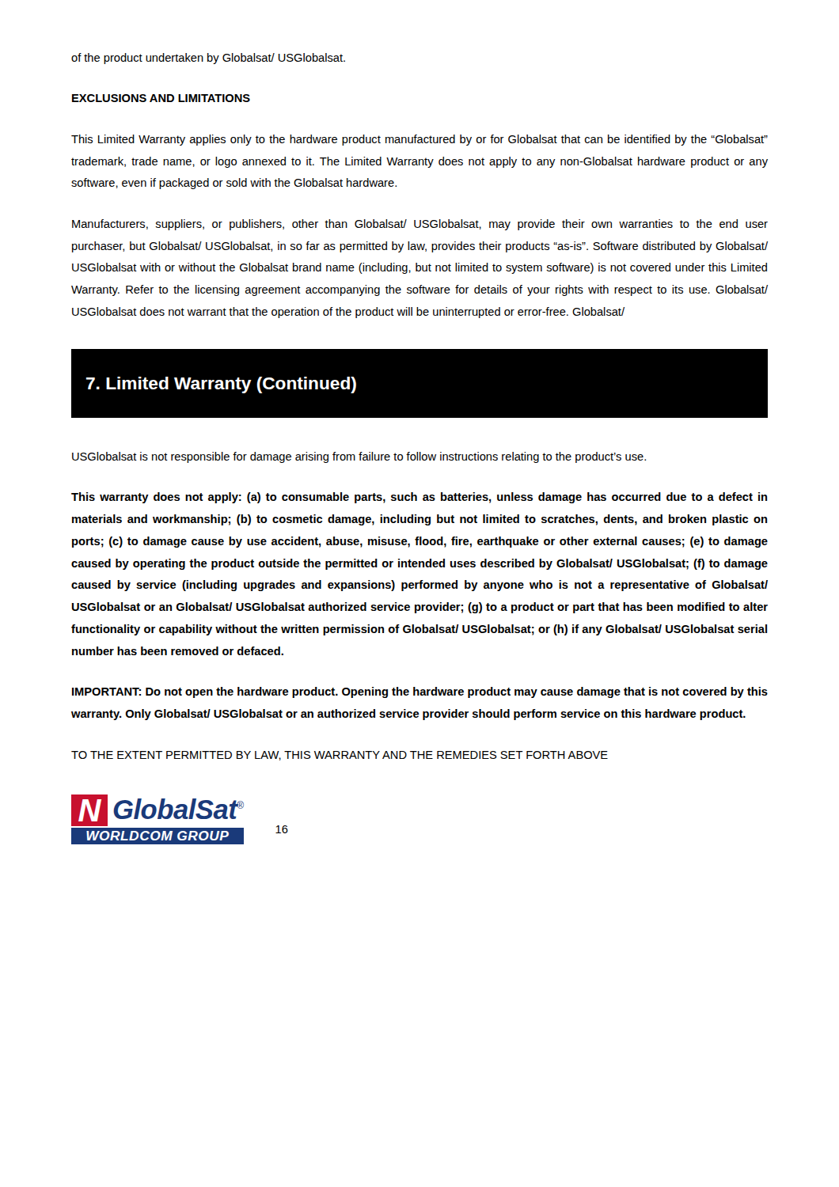of the product undertaken by Globalsat/ USGlobalsat.
EXCLUSIONS AND LIMITATIONS
This Limited Warranty applies only to the hardware product manufactured by or for Globalsat that can be identified by the “Globalsat” trademark, trade name, or logo annexed to it. The Limited Warranty does not apply to any non-Globalsat hardware product or any software, even if packaged or sold with the Globalsat hardware.
Manufacturers, suppliers, or publishers, other than Globalsat/ USGlobalsat, may provide their own warranties to the end user purchaser, but Globalsat/ USGlobalsat, in so far as permitted by law, provides their products “as-is”. Software distributed by Globalsat/ USGlobalsat with or without the Globalsat brand name (including, but not limited to system software) is not covered under this Limited Warranty. Refer to the licensing agreement accompanying the software for details of your rights with respect to its use. Globalsat/ USGlobalsat does not warrant that the operation of the product will be uninterrupted or error-free. Globalsat/
7. Limited Warranty (Continued)
USGlobalsat is not responsible for damage arising from failure to follow instructions relating to the product’s use.
This warranty does not apply: (a) to consumable parts, such as batteries, unless damage has occurred due to a defect in materials and workmanship; (b) to cosmetic damage, including but not limited to scratches, dents, and broken plastic on ports; (c) to damage cause by use accident, abuse, misuse, flood, fire, earthquake or other external causes; (e) to damage caused by operating the product outside the permitted or intended uses described by Globalsat/ USGlobalsat; (f) to damage caused by service (including upgrades and expansions) performed by anyone who is not a representative of Globalsat/ USGlobalsat or an Globalsat/ USGlobalsat authorized service provider; (g) to a product or part that has been modified to alter functionality or capability without the written permission of Globalsat/ USGlobalsat; or (h) if any Globalsat/ USGlobalsat serial number has been removed or defaced.
IMPORTANT: Do not open the hardware product. Opening the hardware product may cause damage that is not covered by this warranty. Only Globalsat/ USGlobalsat or an authorized service provider should perform service on this hardware product.
TO THE EXTENT PERMITTED BY LAW, THIS WARRANTY AND THE REMEDIES SET FORTH ABOVE
GlobalSat®
WORLDCOM GROUP
16